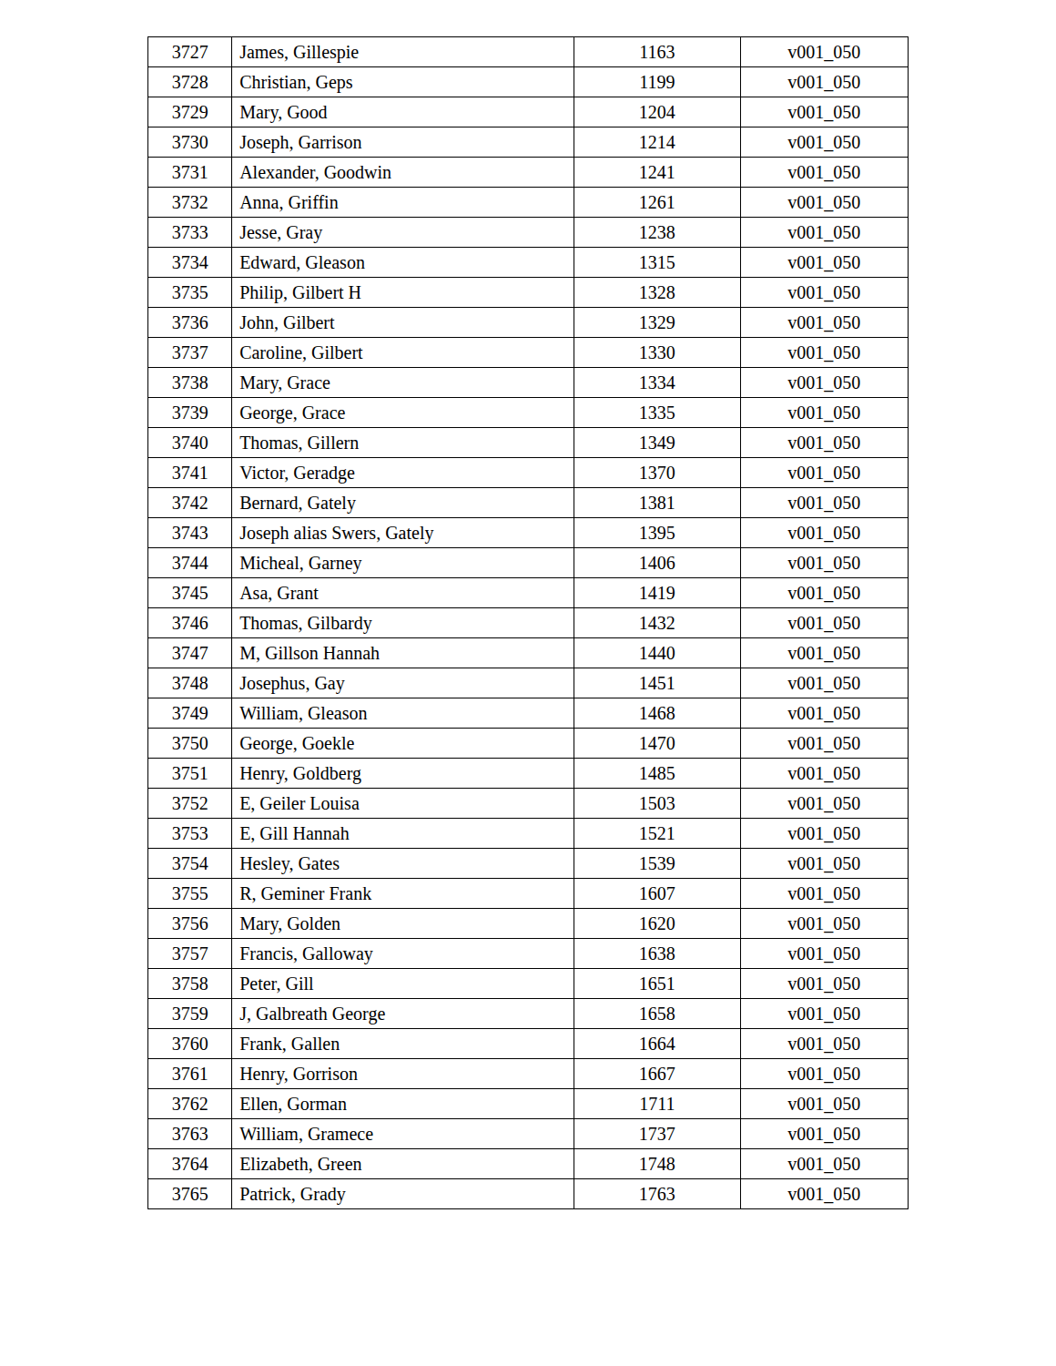| 3727 | James, Gillespie | 1163 | v001_050 |
| 3728 | Christian, Geps | 1199 | v001_050 |
| 3729 | Mary, Good | 1204 | v001_050 |
| 3730 | Joseph, Garrison | 1214 | v001_050 |
| 3731 | Alexander, Goodwin | 1241 | v001_050 |
| 3732 | Anna, Griffin | 1261 | v001_050 |
| 3733 | Jesse, Gray | 1238 | v001_050 |
| 3734 | Edward, Gleason | 1315 | v001_050 |
| 3735 | Philip, Gilbert H | 1328 | v001_050 |
| 3736 | John, Gilbert | 1329 | v001_050 |
| 3737 | Caroline, Gilbert | 1330 | v001_050 |
| 3738 | Mary, Grace | 1334 | v001_050 |
| 3739 | George, Grace | 1335 | v001_050 |
| 3740 | Thomas, Gillern | 1349 | v001_050 |
| 3741 | Victor, Geradge | 1370 | v001_050 |
| 3742 | Bernard, Gately | 1381 | v001_050 |
| 3743 | Joseph alias Swers, Gately | 1395 | v001_050 |
| 3744 | Micheal, Garney | 1406 | v001_050 |
| 3745 | Asa, Grant | 1419 | v001_050 |
| 3746 | Thomas, Gilbardy | 1432 | v001_050 |
| 3747 | M, Gillson Hannah | 1440 | v001_050 |
| 3748 | Josephus, Gay | 1451 | v001_050 |
| 3749 | William, Gleason | 1468 | v001_050 |
| 3750 | George, Goekle | 1470 | v001_050 |
| 3751 | Henry, Goldberg | 1485 | v001_050 |
| 3752 | E, Geiler Louisa | 1503 | v001_050 |
| 3753 | E, Gill Hannah | 1521 | v001_050 |
| 3754 | Hesley, Gates | 1539 | v001_050 |
| 3755 | R, Geminer Frank | 1607 | v001_050 |
| 3756 | Mary, Golden | 1620 | v001_050 |
| 3757 | Francis, Galloway | 1638 | v001_050 |
| 3758 | Peter, Gill | 1651 | v001_050 |
| 3759 | J, Galbreath George | 1658 | v001_050 |
| 3760 | Frank, Gallen | 1664 | v001_050 |
| 3761 | Henry, Gorrison | 1667 | v001_050 |
| 3762 | Ellen, Gorman | 1711 | v001_050 |
| 3763 | William, Gramece | 1737 | v001_050 |
| 3764 | Elizabeth, Green | 1748 | v001_050 |
| 3765 | Patrick, Grady | 1763 | v001_050 |